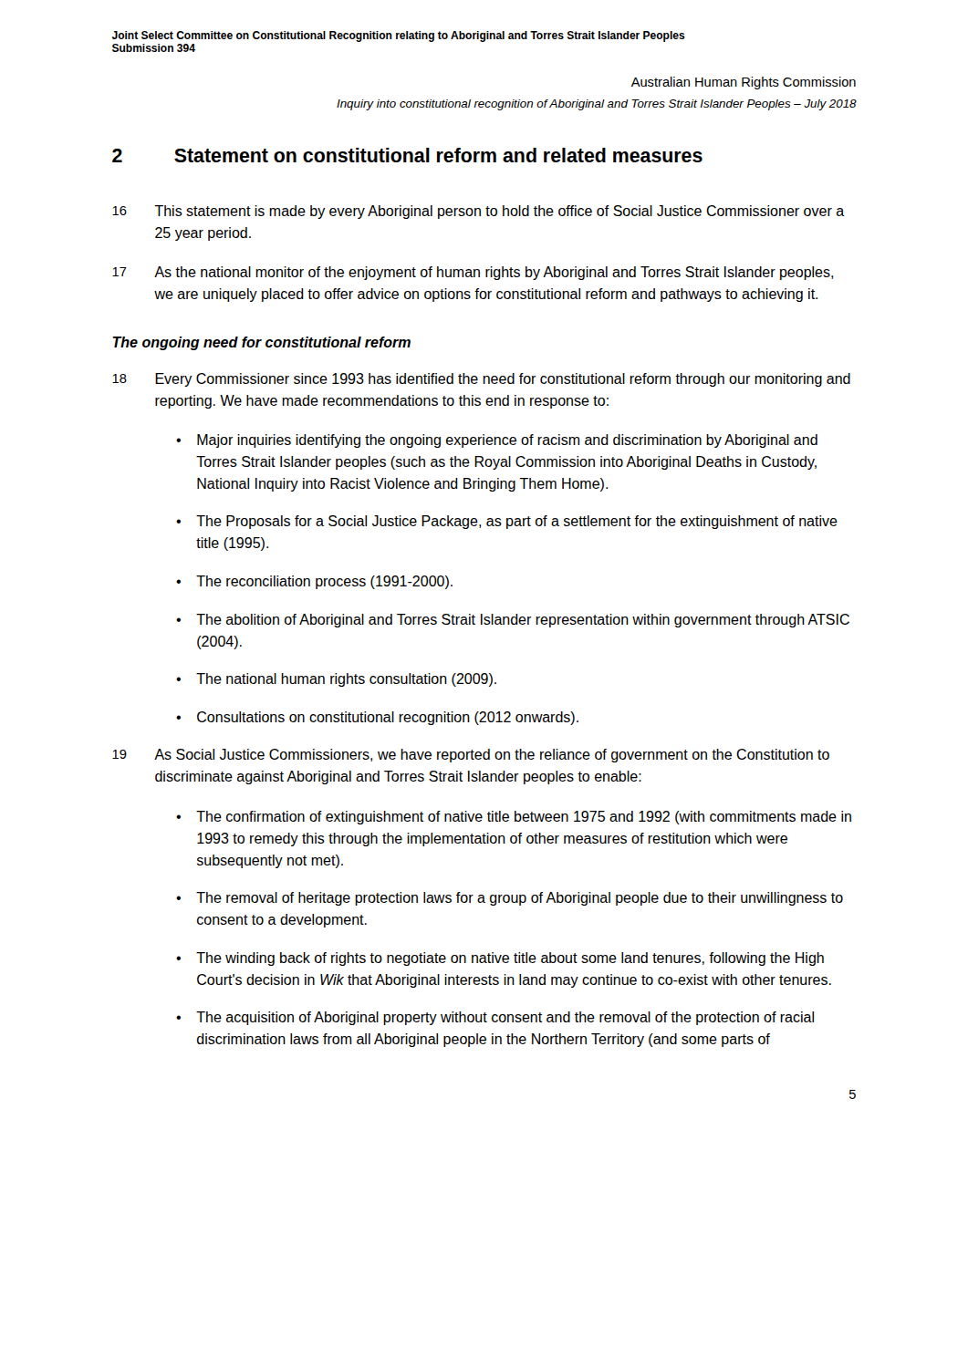Joint Select Committee on Constitutional Recognition relating to Aboriginal and Torres Strait Islander Peoples
Submission 394
Australian Human Rights Commission
Inquiry into constitutional recognition of Aboriginal and Torres Strait Islander Peoples – July 2018
2 Statement on constitutional reform and related measures
16
This statement is made by every Aboriginal person to hold the office of Social Justice Commissioner over a 25 year period.
17
As the national monitor of the enjoyment of human rights by Aboriginal and Torres Strait Islander peoples, we are uniquely placed to offer advice on options for constitutional reform and pathways to achieving it.
The ongoing need for constitutional reform
18
Every Commissioner since 1993 has identified the need for constitutional reform through our monitoring and reporting. We have made recommendations to this end in response to:
Major inquiries identifying the ongoing experience of racism and discrimination by Aboriginal and Torres Strait Islander peoples (such as the Royal Commission into Aboriginal Deaths in Custody, National Inquiry into Racist Violence and Bringing Them Home).
The Proposals for a Social Justice Package, as part of a settlement for the extinguishment of native title (1995).
The reconciliation process (1991-2000).
The abolition of Aboriginal and Torres Strait Islander representation within government through ATSIC (2004).
The national human rights consultation (2009).
Consultations on constitutional recognition (2012 onwards).
19
As Social Justice Commissioners, we have reported on the reliance of government on the Constitution to discriminate against Aboriginal and Torres Strait Islander peoples to enable:
The confirmation of extinguishment of native title between 1975 and 1992 (with commitments made in 1993 to remedy this through the implementation of other measures of restitution which were subsequently not met).
The removal of heritage protection laws for a group of Aboriginal people due to their unwillingness to consent to a development.
The winding back of rights to negotiate on native title about some land tenures, following the High Court's decision in Wik that Aboriginal interests in land may continue to co-exist with other tenures.
The acquisition of Aboriginal property without consent and the removal of the protection of racial discrimination laws from all Aboriginal people in the Northern Territory (and some parts of
5